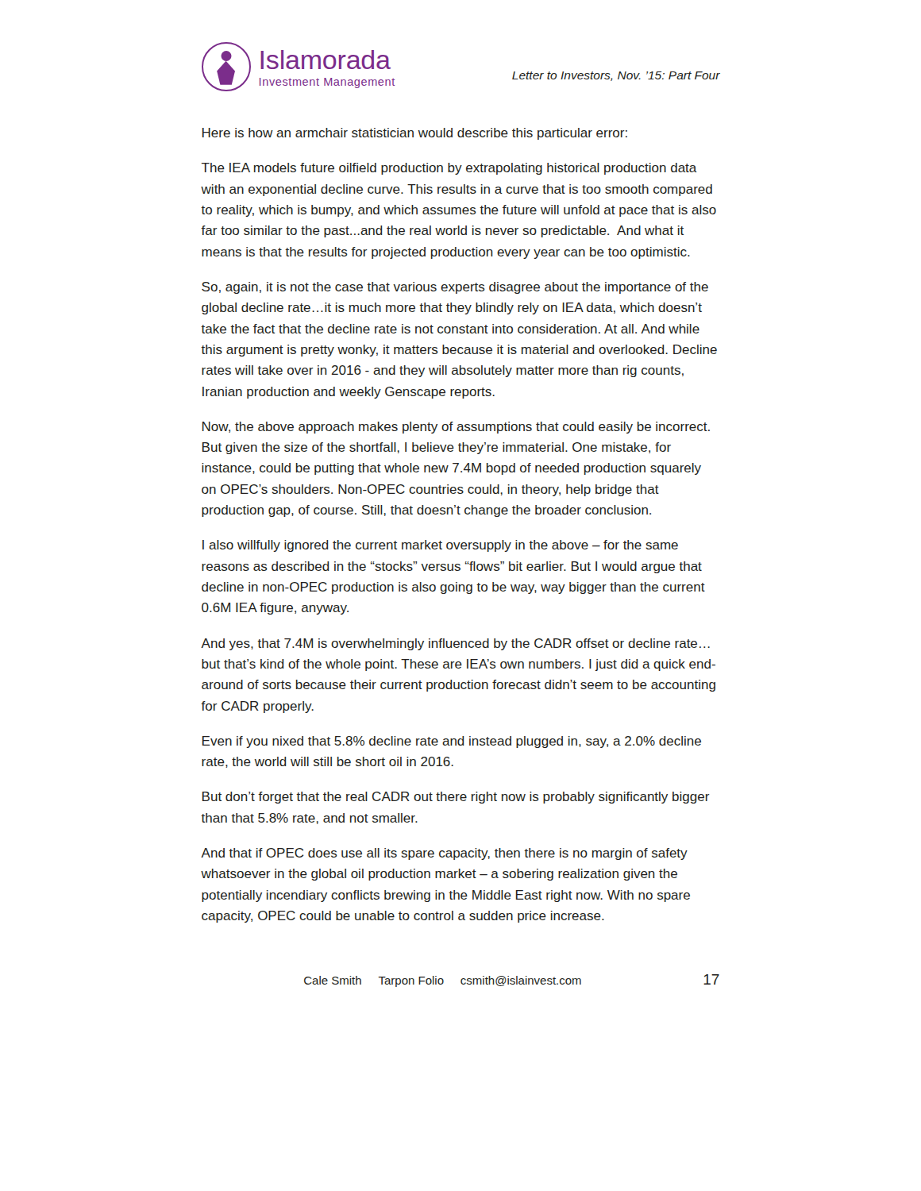Islamorada
Investment Management
Letter to Investors, Nov. ’15: Part Four
Here is how an armchair statistician would describe this particular error:
The IEA models future oilfield production by extrapolating historical production data with an exponential decline curve. This results in a curve that is too smooth compared to reality, which is bumpy, and which assumes the future will unfold at pace that is also far too similar to the past...and the real world is never so predictable. And what it means is that the results for projected production every year can be too optimistic.
So, again, it is not the case that various experts disagree about the importance of the global decline rate…it is much more that they blindly rely on IEA data, which doesn’t take the fact that the decline rate is not constant into consideration. At all. And while this argument is pretty wonky, it matters because it is material and overlooked. Decline rates will take over in 2016 - and they will absolutely matter more than rig counts, Iranian production and weekly Genscape reports.
Now, the above approach makes plenty of assumptions that could easily be incorrect. But given the size of the shortfall, I believe they’re immaterial. One mistake, for instance, could be putting that whole new 7.4M bopd of needed production squarely on OPEC’s shoulders. Non-OPEC countries could, in theory, help bridge that production gap, of course. Still, that doesn’t change the broader conclusion.
I also willfully ignored the current market oversupply in the above – for the same reasons as described in the “stocks” versus “flows” bit earlier. But I would argue that decline in non-OPEC production is also going to be way, way bigger than the current 0.6M IEA figure, anyway.
And yes, that 7.4M is overwhelmingly influenced by the CADR offset or decline rate…but that’s kind of the whole point. These are IEA’s own numbers. I just did a quick end-around of sorts because their current production forecast didn’t seem to be accounting for CADR properly.
Even if you nixed that 5.8% decline rate and instead plugged in, say, a 2.0% decline rate, the world will still be short oil in 2016.
But don’t forget that the real CADR out there right now is probably significantly bigger than that 5.8% rate, and not smaller.
And that if OPEC does use all its spare capacity, then there is no margin of safety whatsoever in the global oil production market – a sobering realization given the potentially incendiary conflicts brewing in the Middle East right now. With no spare capacity, OPEC could be unable to control a sudden price increase.
Cale Smith Tarpon Folio csmith@islainvest.com
17